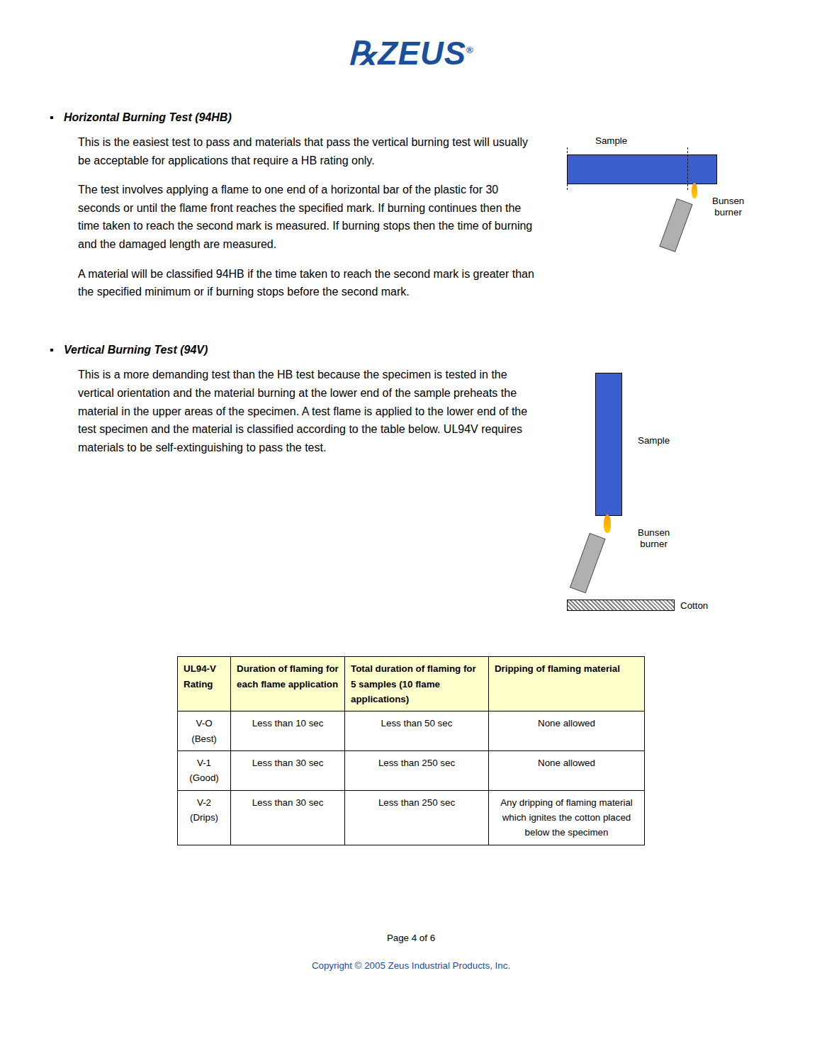℞ZEUS®
Horizontal Burning Test (94HB)
Sample
Bunsen
burner
This is the easiest test to pass and materials that pass the vertical burning test will usually be acceptable for applications that require a HB rating only.
The test involves applying a flame to one end of a horizontal bar of the plastic for 30 seconds or until the flame front reaches the specified mark. If burning continues then the time taken to reach the second mark is measured. If burning stops then the time of burning and the damaged length are measured.
A material will be classified 94HB if the time taken to reach the second mark is greater than the specified minimum or if burning stops before the second mark.
Vertical Burning Test (94V)
Sample
Bunsen
burner
Cotton
This is a more demanding test than the HB test because the specimen is tested in the vertical orientation and the material burning at the lower end of the sample preheats the material in the upper areas of the specimen. A test flame is applied to the lower end of the test specimen and the material is classified according to the table below. UL94V requires materials to be self-extinguishing to pass the test.
| UL94-V Rating | Duration of flaming for each flame application | Total duration of flaming for 5 samples (10 flame applications) | Dripping of flaming material |
| --- | --- | --- | --- |
| V-O (Best) | Less than 10 sec | Less than 50 sec | None allowed |
| V-1 (Good) | Less than 30 sec | Less than 250 sec | None allowed |
| V-2 (Drips) | Less than 30 sec | Less than 250 sec | Any dripping of flaming material which ignites the cotton placed below the specimen |
Page 4 of 6
Copyright © 2005 Zeus Industrial Products, Inc.